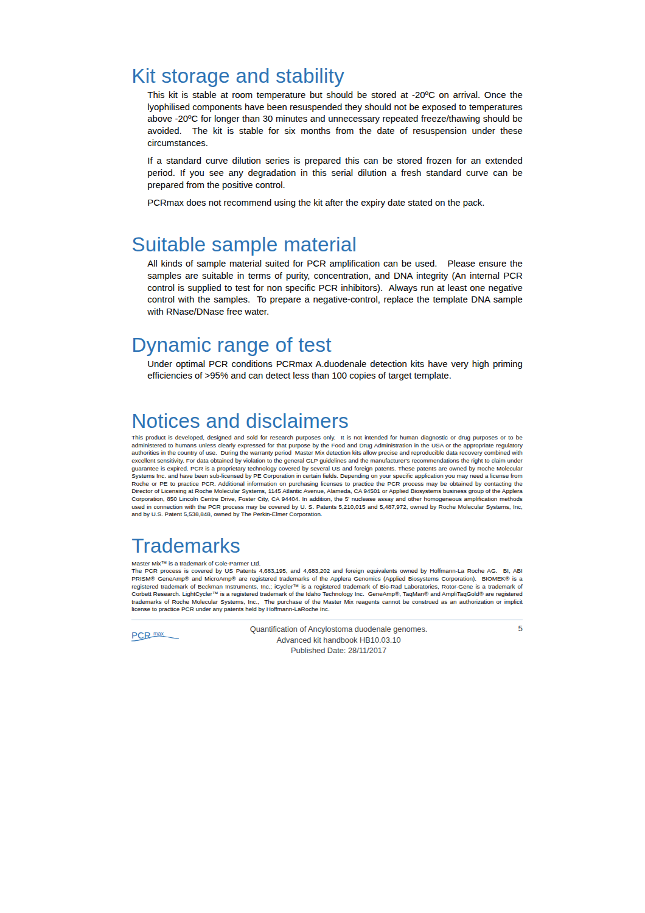Kit storage and stability
This kit is stable at room temperature but should be stored at -20ºC on arrival. Once the lyophilised components have been resuspended they should not be exposed to temperatures above -20ºC for longer than 30 minutes and unnecessary repeated freeze/thawing should be avoided. The kit is stable for six months from the date of resuspension under these circumstances.
If a standard curve dilution series is prepared this can be stored frozen for an extended period. If you see any degradation in this serial dilution a fresh standard curve can be prepared from the positive control.
PCRmax does not recommend using the kit after the expiry date stated on the pack.
Suitable sample material
All kinds of sample material suited for PCR amplification can be used. Please ensure the samples are suitable in terms of purity, concentration, and DNA integrity (An internal PCR control is supplied to test for non specific PCR inhibitors). Always run at least one negative control with the samples. To prepare a negative-control, replace the template DNA sample with RNase/DNase free water.
Dynamic range of test
Under optimal PCR conditions PCRmax A.duodenale detection kits have very high priming efficiencies of >95% and can detect less than 100 copies of target template.
Notices and disclaimers
This product is developed, designed and sold for research purposes only. It is not intended for human diagnostic or drug purposes or to be administered to humans unless clearly expressed for that purpose by the Food and Drug Administration in the USA or the appropriate regulatory authorities in the country of use. During the warranty period Master Mix detection kits allow precise and reproducible data recovery combined with excellent sensitivity. For data obtained by violation to the general GLP guidelines and the manufacturer's recommendations the right to claim under guarantee is expired. PCR is a proprietary technology covered by several US and foreign patents. These patents are owned by Roche Molecular Systems Inc. and have been sub-licensed by PE Corporation in certain fields. Depending on your specific application you may need a license from Roche or PE to practice PCR. Additional information on purchasing licenses to practice the PCR process may be obtained by contacting the Director of Licensing at Roche Molecular Systems, 1145 Atlantic Avenue, Alameda, CA 94501 or Applied Biosystems business group of the Applera Corporation, 850 Lincoln Centre Drive, Foster City, CA 94404. In addition, the 5' nuclease assay and other homogeneous amplification methods used in connection with the PCR process may be covered by U. S. Patents 5,210,015 and 5,487,972, owned by Roche Molecular Systems, Inc, and by U.S. Patent 5,538,848, owned by The Perkin-Elmer Corporation.
Trademarks
Master Mix™ is a trademark of Cole-Parmer Ltd.
The PCR process is covered by US Patents 4,683,195, and 4,683,202 and foreign equivalents owned by Hoffmann-La Roche AG. BI, ABI PRISM® GeneAmp® and MicroAmp® are registered trademarks of the Applera Genomics (Applied Biosystems Corporation). BIOMEK® is a registered trademark of Beckman Instruments, Inc.; iCycler™ is a registered trademark of Bio-Rad Laboratories, Rotor-Gene is a trademark of Corbett Research. LightCycler™ is a registered trademark of the Idaho Technology Inc. GeneAmp®, TaqMan® and AmpliTaqGold® are registered trademarks of Roche Molecular Systems, Inc., The purchase of the Master Mix reagents cannot be construed as an authorization or implicit license to practice PCR under any patents held by Hoffmann-LaRoche Inc.
PCR max
Quantification of Ancylostoma duodenale genomes.
Advanced kit handbook HB10.03.10
Published Date: 28/11/2017
5